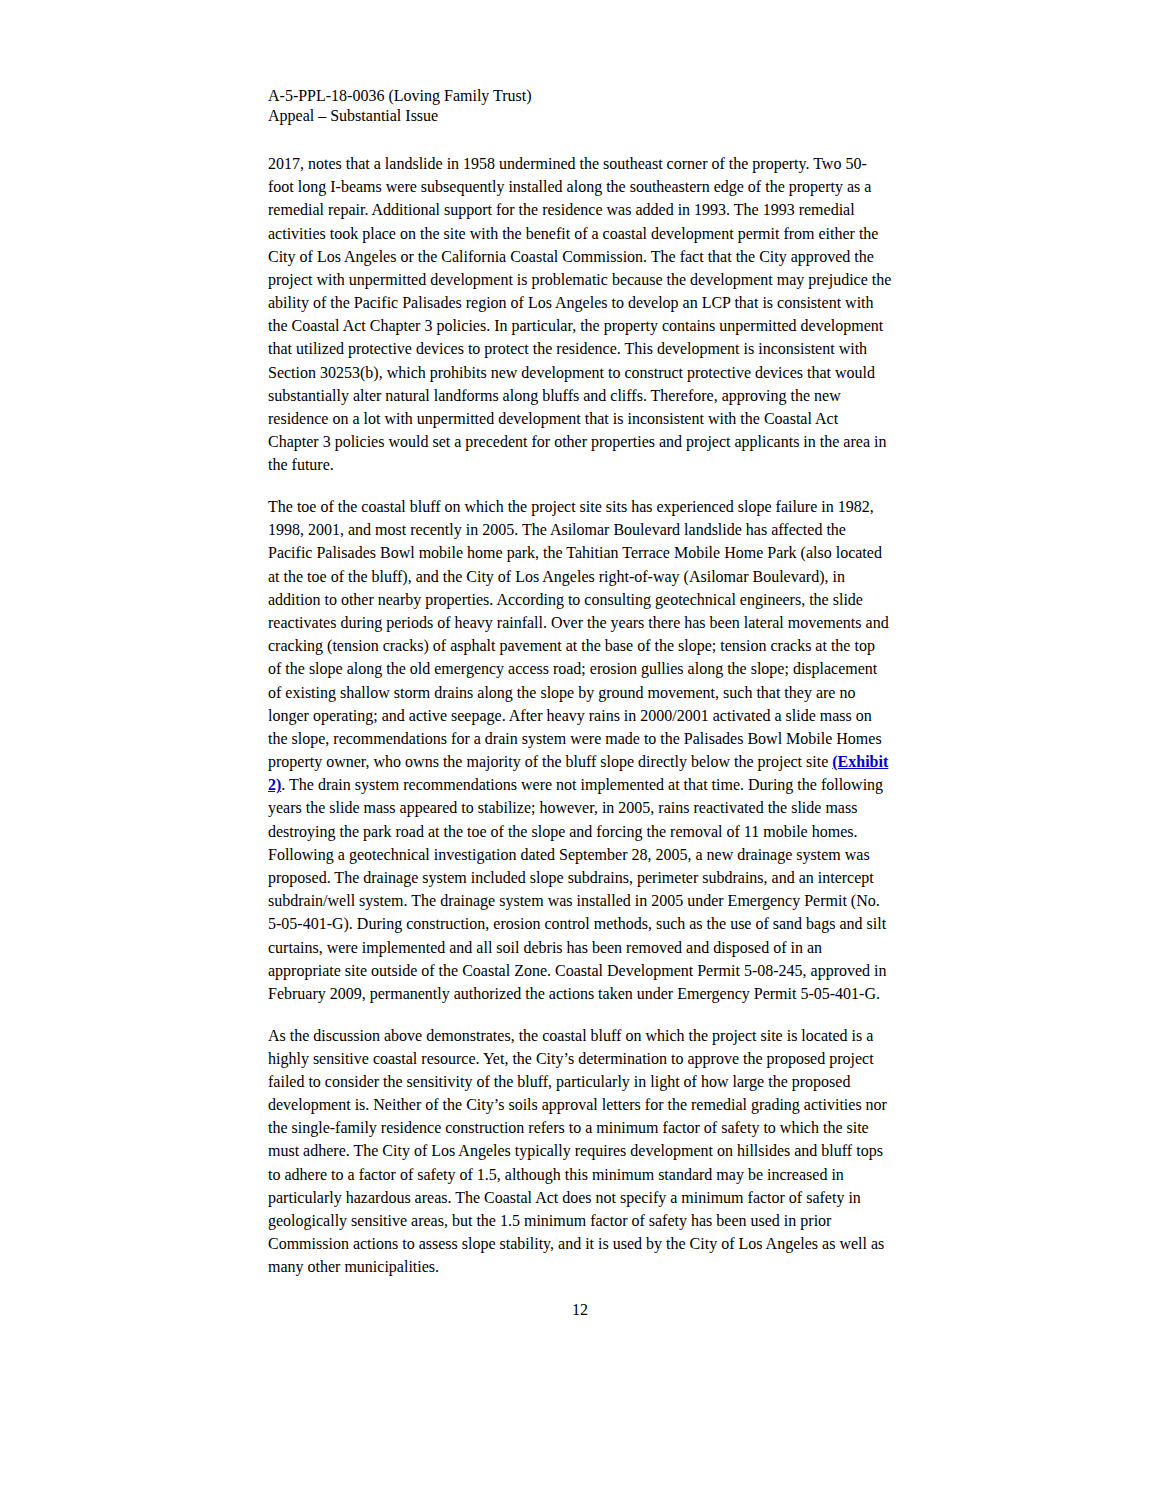A-5-PPL-18-0036 (Loving Family Trust)
Appeal – Substantial Issue
2017, notes that a landslide in 1958 undermined the southeast corner of the property. Two 50-foot long I-beams were subsequently installed along the southeastern edge of the property as a remedial repair. Additional support for the residence was added in 1993. The 1993 remedial activities took place on the site with the benefit of a coastal development permit from either the City of Los Angeles or the California Coastal Commission. The fact that the City approved the project with unpermitted development is problematic because the development may prejudice the ability of the Pacific Palisades region of Los Angeles to develop an LCP that is consistent with the Coastal Act Chapter 3 policies. In particular, the property contains unpermitted development that utilized protective devices to protect the residence. This development is inconsistent with Section 30253(b), which prohibits new development to construct protective devices that would substantially alter natural landforms along bluffs and cliffs. Therefore, approving the new residence on a lot with unpermitted development that is inconsistent with the Coastal Act Chapter 3 policies would set a precedent for other properties and project applicants in the area in the future.
The toe of the coastal bluff on which the project site sits has experienced slope failure in 1982, 1998, 2001, and most recently in 2005. The Asilomar Boulevard landslide has affected the Pacific Palisades Bowl mobile home park, the Tahitian Terrace Mobile Home Park (also located at the toe of the bluff), and the City of Los Angeles right-of-way (Asilomar Boulevard), in addition to other nearby properties. According to consulting geotechnical engineers, the slide reactivates during periods of heavy rainfall. Over the years there has been lateral movements and cracking (tension cracks) of asphalt pavement at the base of the slope; tension cracks at the top of the slope along the old emergency access road; erosion gullies along the slope; displacement of existing shallow storm drains along the slope by ground movement, such that they are no longer operating; and active seepage. After heavy rains in 2000/2001 activated a slide mass on the slope, recommendations for a drain system were made to the Palisades Bowl Mobile Homes property owner, who owns the majority of the bluff slope directly below the project site (Exhibit 2). The drain system recommendations were not implemented at that time. During the following years the slide mass appeared to stabilize; however, in 2005, rains reactivated the slide mass destroying the park road at the toe of the slope and forcing the removal of 11 mobile homes. Following a geotechnical investigation dated September 28, 2005, a new drainage system was proposed. The drainage system included slope subdrains, perimeter subdrains, and an intercept subdrain/well system. The drainage system was installed in 2005 under Emergency Permit (No. 5-05-401-G). During construction, erosion control methods, such as the use of sand bags and silt curtains, were implemented and all soil debris has been removed and disposed of in an appropriate site outside of the Coastal Zone. Coastal Development Permit 5-08-245, approved in February 2009, permanently authorized the actions taken under Emergency Permit 5-05-401-G.
As the discussion above demonstrates, the coastal bluff on which the project site is located is a highly sensitive coastal resource. Yet, the City’s determination to approve the proposed project failed to consider the sensitivity of the bluff, particularly in light of how large the proposed development is. Neither of the City’s soils approval letters for the remedial grading activities nor the single-family residence construction refers to a minimum factor of safety to which the site must adhere. The City of Los Angeles typically requires development on hillsides and bluff tops to adhere to a factor of safety of 1.5, although this minimum standard may be increased in particularly hazardous areas. The Coastal Act does not specify a minimum factor of safety in geologically sensitive areas, but the 1.5 minimum factor of safety has been used in prior Commission actions to assess slope stability, and it is used by the City of Los Angeles as well as many other municipalities.
12